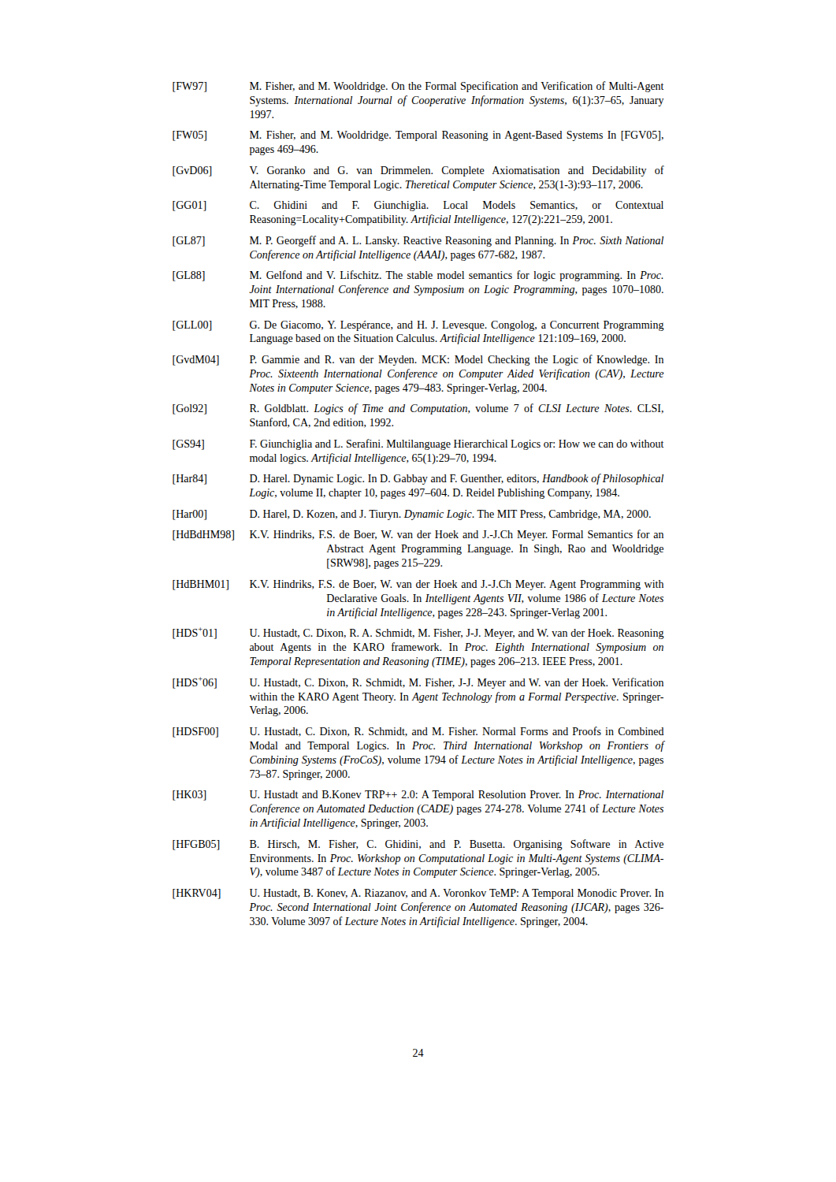[FW97]
M. Fisher, and M. Wooldridge. On the Formal Specification and Verification of Multi-Agent Systems. International Journal of Cooperative Information Systems, 6(1):37–65, January 1997.
[FW05]
M. Fisher, and M. Wooldridge. Temporal Reasoning in Agent-Based Systems In [FGV05], pages 469–496.
[GvD06]
V. Goranko and G. van Drimmelen. Complete Axiomatisation and Decidability of Alternating-Time Temporal Logic. Theretical Computer Science, 253(1-3):93–117, 2006.
[GG01]
C. Ghidini and F. Giunchiglia. Local Models Semantics, or Contextual Reasoning=Locality+Compatibility. Artificial Intelligence, 127(2):221–259, 2001.
[GL87]
M. P. Georgeff and A. L. Lansky. Reactive Reasoning and Planning. In Proc. Sixth National Conference on Artificial Intelligence (AAAI), pages 677-682, 1987.
[GL88]
M. Gelfond and V. Lifschitz. The stable model semantics for logic programming. In Proc. Joint International Conference and Symposium on Logic Programming, pages 1070–1080. MIT Press, 1988.
[GLL00]
G. De Giacomo, Y. Lespérance, and H. J. Levesque. Congolog, a Concurrent Programming Language based on the Situation Calculus. Artificial Intelligence 121:109–169, 2000.
[GvdM04]
P. Gammie and R. van der Meyden. MCK: Model Checking the Logic of Knowledge. In Proc. Sixteenth International Conference on Computer Aided Verification (CAV), Lecture Notes in Computer Science, pages 479–483. Springer-Verlag, 2004.
[Gol92]
R. Goldblatt. Logics of Time and Computation, volume 7 of CLSI Lecture Notes. CLSI, Stanford, CA, 2nd edition, 1992.
[GS94]
F. Giunchiglia and L. Serafini. Multilanguage Hierarchical Logics or: How we can do without modal logics. Artificial Intelligence, 65(1):29–70, 1994.
[Har84]
D. Harel. Dynamic Logic. In D. Gabbay and F. Guenther, editors, Handbook of Philosophical Logic, volume II, chapter 10, pages 497–604. D. Reidel Publishing Company, 1984.
[Har00]
D. Harel, D. Kozen, and J. Tiuryn. Dynamic Logic. The MIT Press, Cambridge, MA, 2000.
[HdBdHM98]
K.V. Hindriks, F.S. de Boer, W. van der Hoek and J.-J.Ch Meyer. Formal Semantics for an Abstract Agent Programming Language. In Singh, Rao and Wooldridge [SRW98], pages 215–229.
[HdBHM01]
K.V. Hindriks, F.S. de Boer, W. van der Hoek and J.-J.Ch Meyer. Agent Programming with Declarative Goals. In Intelligent Agents VII, volume 1986 of Lecture Notes in Artificial Intelligence, pages 228–243. Springer-Verlag 2001.
[HDS+01]
U. Hustadt, C. Dixon, R. A. Schmidt, M. Fisher, J-J. Meyer, and W. van der Hoek. Reasoning about Agents in the KARO framework. In Proc. Eighth International Symposium on Temporal Representation and Reasoning (TIME), pages 206–213. IEEE Press, 2001.
[HDS+06]
U. Hustadt, C. Dixon, R. Schmidt, M. Fisher, J-J. Meyer and W. van der Hoek. Verification within the KARO Agent Theory. In Agent Technology from a Formal Perspective. Springer-Verlag, 2006.
[HDSF00]
U. Hustadt, C. Dixon, R. Schmidt, and M. Fisher. Normal Forms and Proofs in Combined Modal and Temporal Logics. In Proc. Third International Workshop on Frontiers of Combining Systems (FroCoS), volume 1794 of Lecture Notes in Artificial Intelligence, pages 73–87. Springer, 2000.
[HK03]
U. Hustadt and B.Konev TRP++ 2.0: A Temporal Resolution Prover. In Proc. International Conference on Automated Deduction (CADE) pages 274-278. Volume 2741 of Lecture Notes in Artificial Intelligence, Springer, 2003.
[HFGB05]
B. Hirsch, M. Fisher, C. Ghidini, and P. Busetta. Organising Software in Active Environments. In Proc. Workshop on Computational Logic in Multi-Agent Systems (CLIMA-V), volume 3487 of Lecture Notes in Computer Science. Springer-Verlag, 2005.
[HKRV04]
U. Hustadt, B. Konev, A. Riazanov, and A. Voronkov TeMP: A Temporal Monodic Prover. In Proc. Second International Joint Conference on Automated Reasoning (IJCAR), pages 326-330. Volume 3097 of Lecture Notes in Artificial Intelligence. Springer, 2004.
24